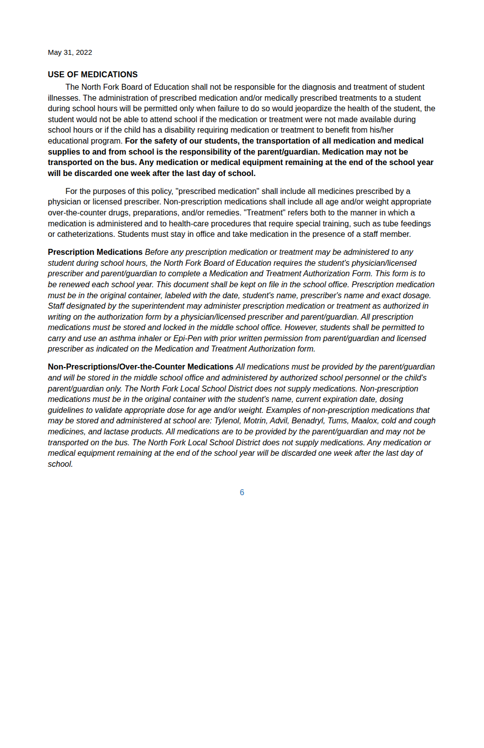May 31, 2022
USE OF MEDICATIONS
The North Fork Board of Education shall not be responsible for the diagnosis and treatment of student illnesses. The administration of prescribed medication and/or medically prescribed treatments to a student during school hours will be permitted only when failure to do so would jeopardize the health of the student, the student would not be able to attend school if the medication or treatment were not made available during school hours or if the child has a disability requiring medication or treatment to benefit from his/her educational program. For the safety of our students, the transportation of all medication and medical supplies to and from school is the responsibility of the parent/guardian. Medication may not be transported on the bus. Any medication or medical equipment remaining at the end of the school year will be discarded one week after the last day of school.
For the purposes of this policy, "prescribed medication" shall include all medicines prescribed by a physician or licensed prescriber. Non-prescription medications shall include all age and/or weight appropriate over-the-counter drugs, preparations, and/or remedies. "Treatment" refers both to the manner in which a medication is administered and to health-care procedures that require special training, such as tube feedings or catheterizations. Students must stay in office and take medication in the presence of a staff member.
Prescription Medications Before any prescription medication or treatment may be administered to any student during school hours, the North Fork Board of Education requires the student's physician/licensed prescriber and parent/guardian to complete a Medication and Treatment Authorization Form. This form is to be renewed each school year. This document shall be kept on file in the school office. Prescription medication must be in the original container, labeled with the date, student's name, prescriber's name and exact dosage. Staff designated by the superintendent may administer prescription medication or treatment as authorized in writing on the authorization form by a physician/licensed prescriber and parent/guardian. All prescription medications must be stored and locked in the middle school office. However, students shall be permitted to carry and use an asthma inhaler or Epi-Pen with prior written permission from parent/guardian and licensed prescriber as indicated on the Medication and Treatment Authorization form.
Non-Prescriptions/Over-the-Counter Medications All medications must be provided by the parent/guardian and will be stored in the middle school office and administered by authorized school personnel or the child's parent/guardian only. The North Fork Local School District does not supply medications. Non-prescription medications must be in the original container with the student's name, current expiration date, dosing guidelines to validate appropriate dose for age and/or weight. Examples of non-prescription medications that may be stored and administered at school are: Tylenol, Motrin, Advil, Benadryl, Tums, Maalox, cold and cough medicines, and lactase products. All medications are to be provided by the parent/guardian and may not be transported on the bus. The North Fork Local School District does not supply medications. Any medication or medical equipment remaining at the end of the school year will be discarded one week after the last day of school.
6